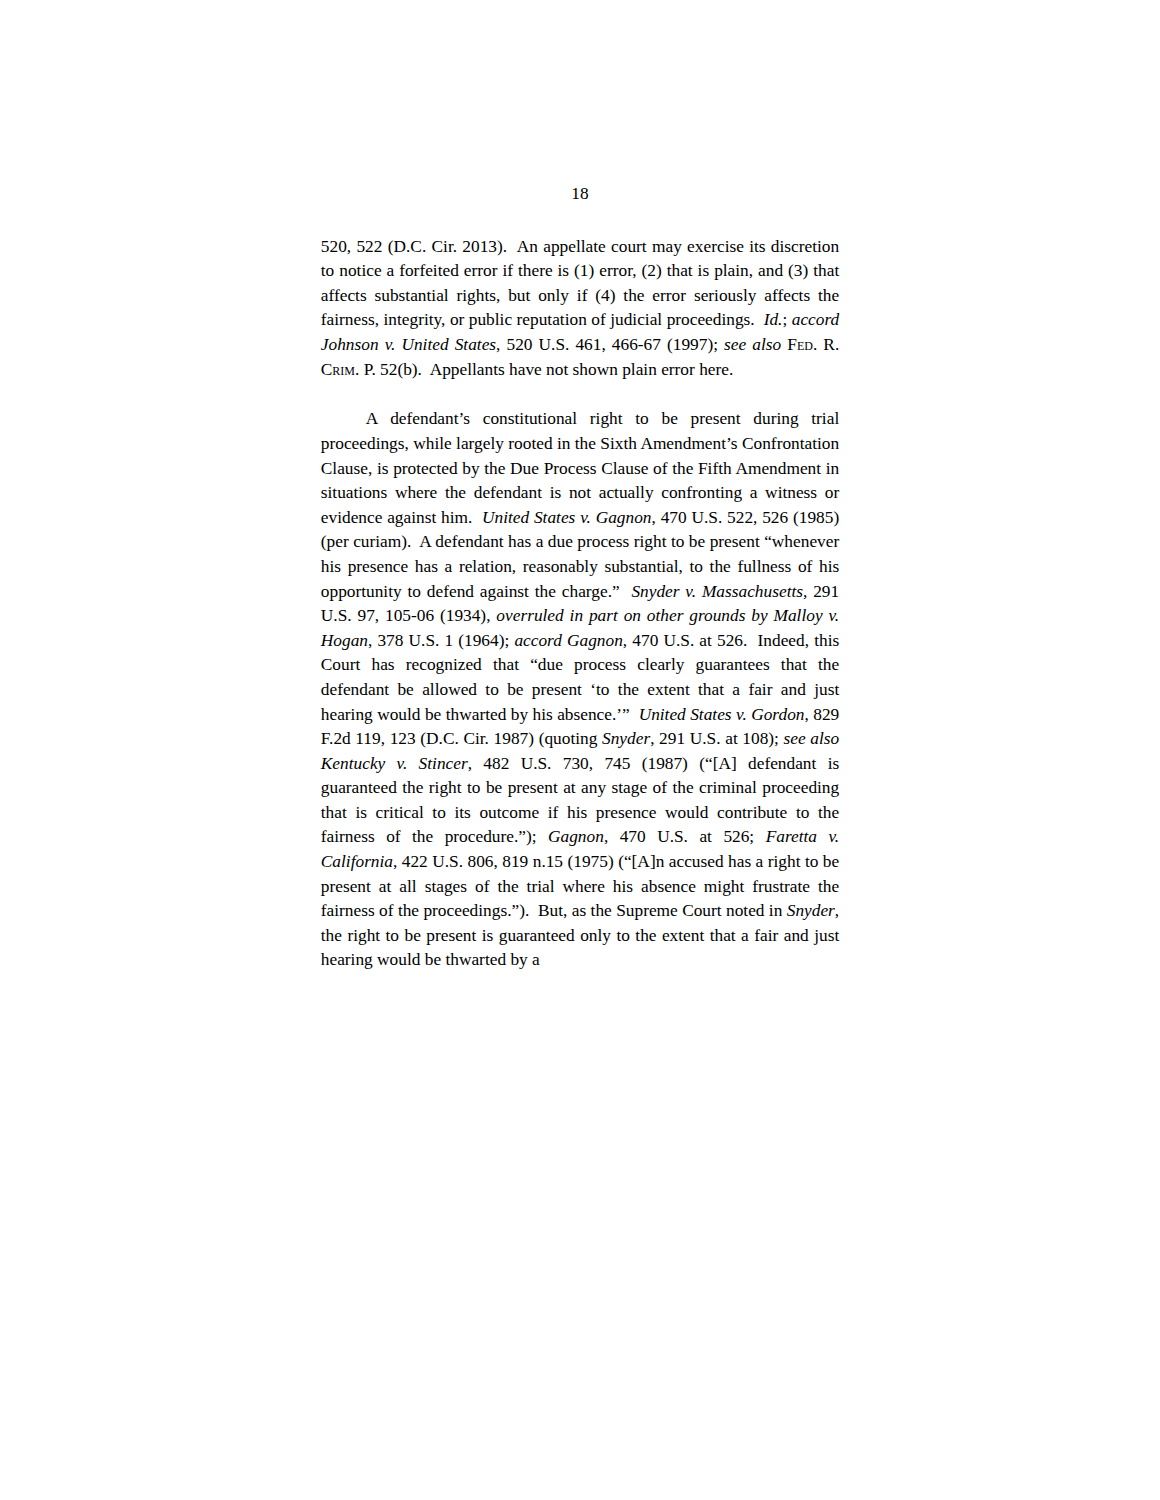18
520, 522 (D.C. Cir. 2013). An appellate court may exercise its discretion to notice a forfeited error if there is (1) error, (2) that is plain, and (3) that affects substantial rights, but only if (4) the error seriously affects the fairness, integrity, or public reputation of judicial proceedings. Id.; accord Johnson v. United States, 520 U.S. 461, 466-67 (1997); see also Fed. R. Crim. P. 52(b). Appellants have not shown plain error here.
A defendant’s constitutional right to be present during trial proceedings, while largely rooted in the Sixth Amendment’s Confrontation Clause, is protected by the Due Process Clause of the Fifth Amendment in situations where the defendant is not actually confronting a witness or evidence against him. United States v. Gagnon, 470 U.S. 522, 526 (1985) (per curiam). A defendant has a due process right to be present “whenever his presence has a relation, reasonably substantial, to the fullness of his opportunity to defend against the charge.” Snyder v. Massachusetts, 291 U.S. 97, 105-06 (1934), overruled in part on other grounds by Malloy v. Hogan, 378 U.S. 1 (1964); accord Gagnon, 470 U.S. at 526. Indeed, this Court has recognized that “due process clearly guarantees that the defendant be allowed to be present ‘to the extent that a fair and just hearing would be thwarted by his absence.’” United States v. Gordon, 829 F.2d 119, 123 (D.C. Cir. 1987) (quoting Snyder, 291 U.S. at 108); see also Kentucky v. Stincer, 482 U.S. 730, 745 (1987) (“[A] defendant is guaranteed the right to be present at any stage of the criminal proceeding that is critical to its outcome if his presence would contribute to the fairness of the procedure.”); Gagnon, 470 U.S. at 526; Faretta v. California, 422 U.S. 806, 819 n.15 (1975) (“[A]n accused has a right to be present at all stages of the trial where his absence might frustrate the fairness of the proceedings.”). But, as the Supreme Court noted in Snyder, the right to be present is guaranteed only to the extent that a fair and just hearing would be thwarted by a